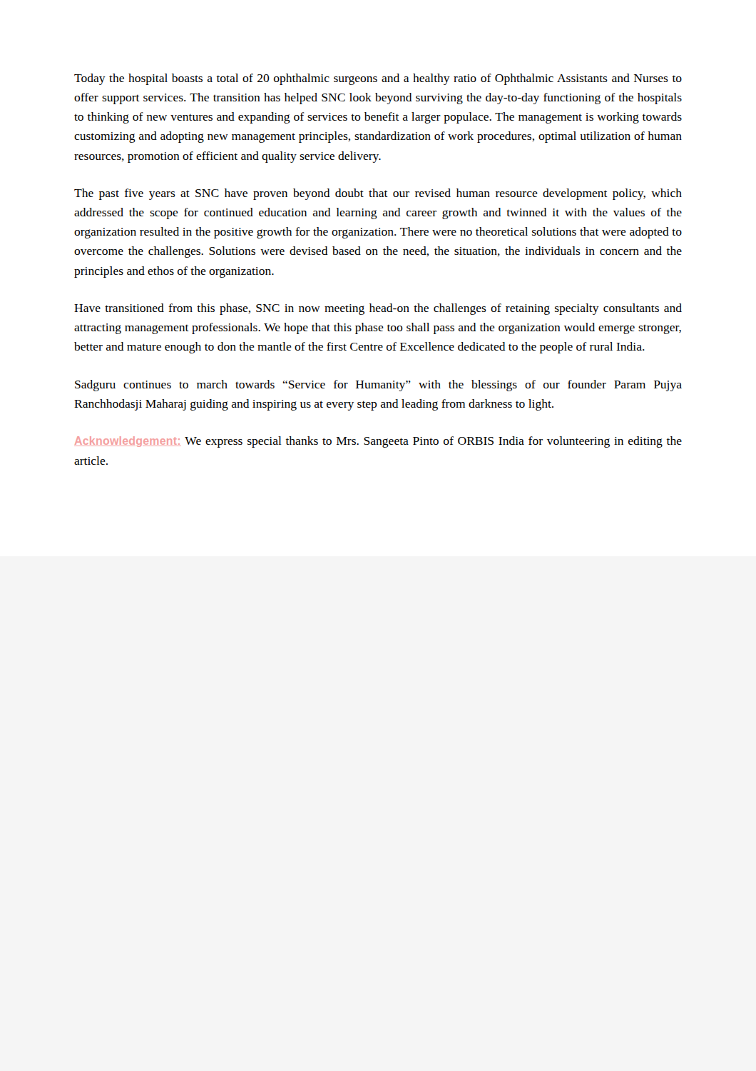Today the hospital boasts a total of 20 ophthalmic surgeons and a healthy ratio of Ophthalmic Assistants and Nurses to offer support services. The transition has helped SNC look beyond surviving the day-to-day functioning of the hospitals to thinking of new ventures and expanding of services to benefit a larger populace. The management is working towards customizing and adopting new management principles, standardization of work procedures, optimal utilization of human resources, promotion of efficient and quality service delivery.
The past five years at SNC have proven beyond doubt that our revised human resource development policy, which addressed the scope for continued education and learning and career growth and twinned it with the values of the organization resulted in the positive growth for the organization. There were no theoretical solutions that were adopted to overcome the challenges. Solutions were devised based on the need, the situation, the individuals in concern and the principles and ethos of the organization.
Have transitioned from this phase, SNC in now meeting head-on the challenges of retaining specialty consultants and attracting management professionals. We hope that this phase too shall pass and the organization would emerge stronger, better and mature enough to don the mantle of the first Centre of Excellence dedicated to the people of rural India.
Sadguru continues to march towards “Service for Humanity” with the blessings of our founder Param Pujya Ranchhodasji Maharaj guiding and inspiring us at every step and leading from darkness to light.
Acknowledgement: We express special thanks to Mrs. Sangeeta Pinto of ORBIS India for volunteering in editing the article.